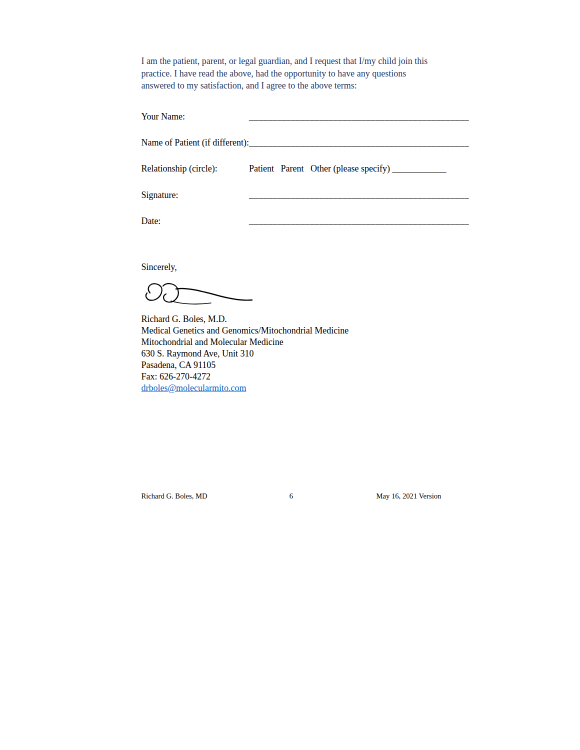I am the patient, parent, or legal guardian, and I request that I/my child join this practice. I have read the above, had the opportunity to have any questions answered to my satisfaction, and I agree to the above terms:
| Your Name: | _______________________________________________ |
| Name of Patient (if different): | _______________________________________________ |
| Relationship (circle): | Patient Parent Other (please specify) ____________ |
| Signature: | _______________________________________________ |
| Date: | _______________________________________________ |
Sincerely,
Richard G. Boles, M.D.
Medical Genetics and Genomics/Mitochondrial Medicine
Mitochondrial and Molecular Medicine
630 S. Raymond Ave, Unit 310
Pasadena, CA 91105
Fax: 626-270-4272
drboles@molecularmito.com
| Richard G. Boles, MD | 6 | May 16, 2021 Version |